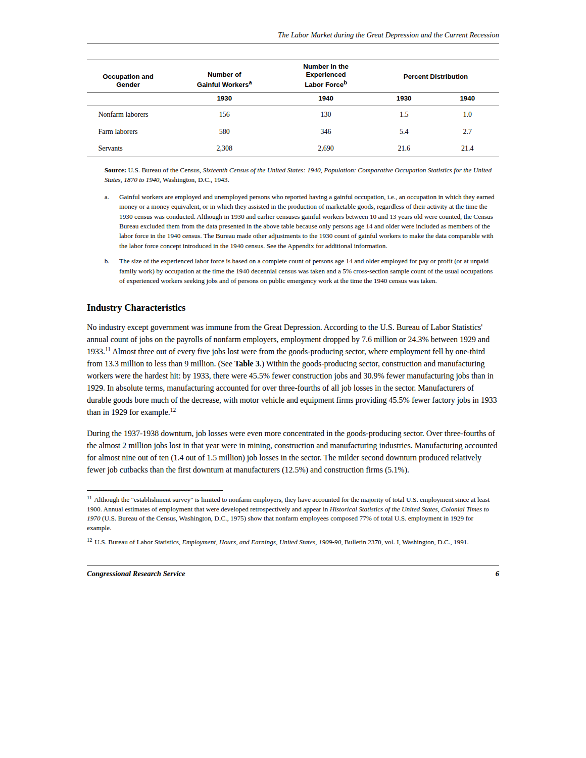The Labor Market during the Great Depression and the Current Recession
| Occupation and Gender | Number of Gainful Workers a | Number in the Experienced Labor Force b | Percent Distribution |
| --- | --- | --- | --- |
| | 1930 | 1940 | 1930 | 1940 |
| Nonfarm laborers | 156 | 130 | 1.5 | 1.0 |
| Farm laborers | 580 | 346 | 5.4 | 2.7 |
| Servants | 2,308 | 2,690 | 21.6 | 21.4 |
Source: U.S. Bureau of the Census, Sixteenth Census of the United States: 1940, Population: Comparative Occupation Statistics for the United States, 1870 to 1940, Washington, D.C., 1943.
Gainful workers are employed and unemployed persons who reported having a gainful occupation, i.e., an occupation in which they earned money or a money equivalent, or in which they assisted in the production of marketable goods, regardless of their activity at the time the 1930 census was conducted. Although in 1930 and earlier censuses gainful workers between 10 and 13 years old were counted, the Census Bureau excluded them from the data presented in the above table because only persons age 14 and older were included as members of the labor force in the 1940 census. The Bureau made other adjustments to the 1930 count of gainful workers to make the data comparable with the labor force concept introduced in the 1940 census. See the Appendix for additional information.
The size of the experienced labor force is based on a complete count of persons age 14 and older employed for pay or profit (or at unpaid family work) by occupation at the time the 1940 decennial census was taken and a 5% cross-section sample count of the usual occupations of experienced workers seeking jobs and of persons on public emergency work at the time the 1940 census was taken.
Industry Characteristics
No industry except government was immune from the Great Depression. According to the U.S. Bureau of Labor Statistics' annual count of jobs on the payrolls of nonfarm employers, employment dropped by 7.6 million or 24.3% between 1929 and 1933.11 Almost three out of every five jobs lost were from the goods-producing sector, where employment fell by one-third from 13.3 million to less than 9 million. (See Table 3.) Within the goods-producing sector, construction and manufacturing workers were the hardest hit: by 1933, there were 45.5% fewer construction jobs and 30.9% fewer manufacturing jobs than in 1929. In absolute terms, manufacturing accounted for over three-fourths of all job losses in the sector. Manufacturers of durable goods bore much of the decrease, with motor vehicle and equipment firms providing 45.5% fewer factory jobs in 1933 than in 1929 for example.12
During the 1937-1938 downturn, job losses were even more concentrated in the goods-producing sector. Over three-fourths of the almost 2 million jobs lost in that year were in mining, construction and manufacturing industries. Manufacturing accounted for almost nine out of ten (1.4 out of 1.5 million) job losses in the sector. The milder second downturn produced relatively fewer job cutbacks than the first downturn at manufacturers (12.5%) and construction firms (5.1%).
11 Although the "establishment survey" is limited to nonfarm employers, they have accounted for the majority of total U.S. employment since at least 1900. Annual estimates of employment that were developed retrospectively and appear in Historical Statistics of the United States, Colonial Times to 1970 (U.S. Bureau of the Census, Washington, D.C., 1975) show that nonfarm employees composed 77% of total U.S. employment in 1929 for example.
12 U.S. Bureau of Labor Statistics, Employment, Hours, and Earnings, United States, 1909-90, Bulletin 2370, vol. I, Washington, D.C., 1991.
Congressional Research Service 6